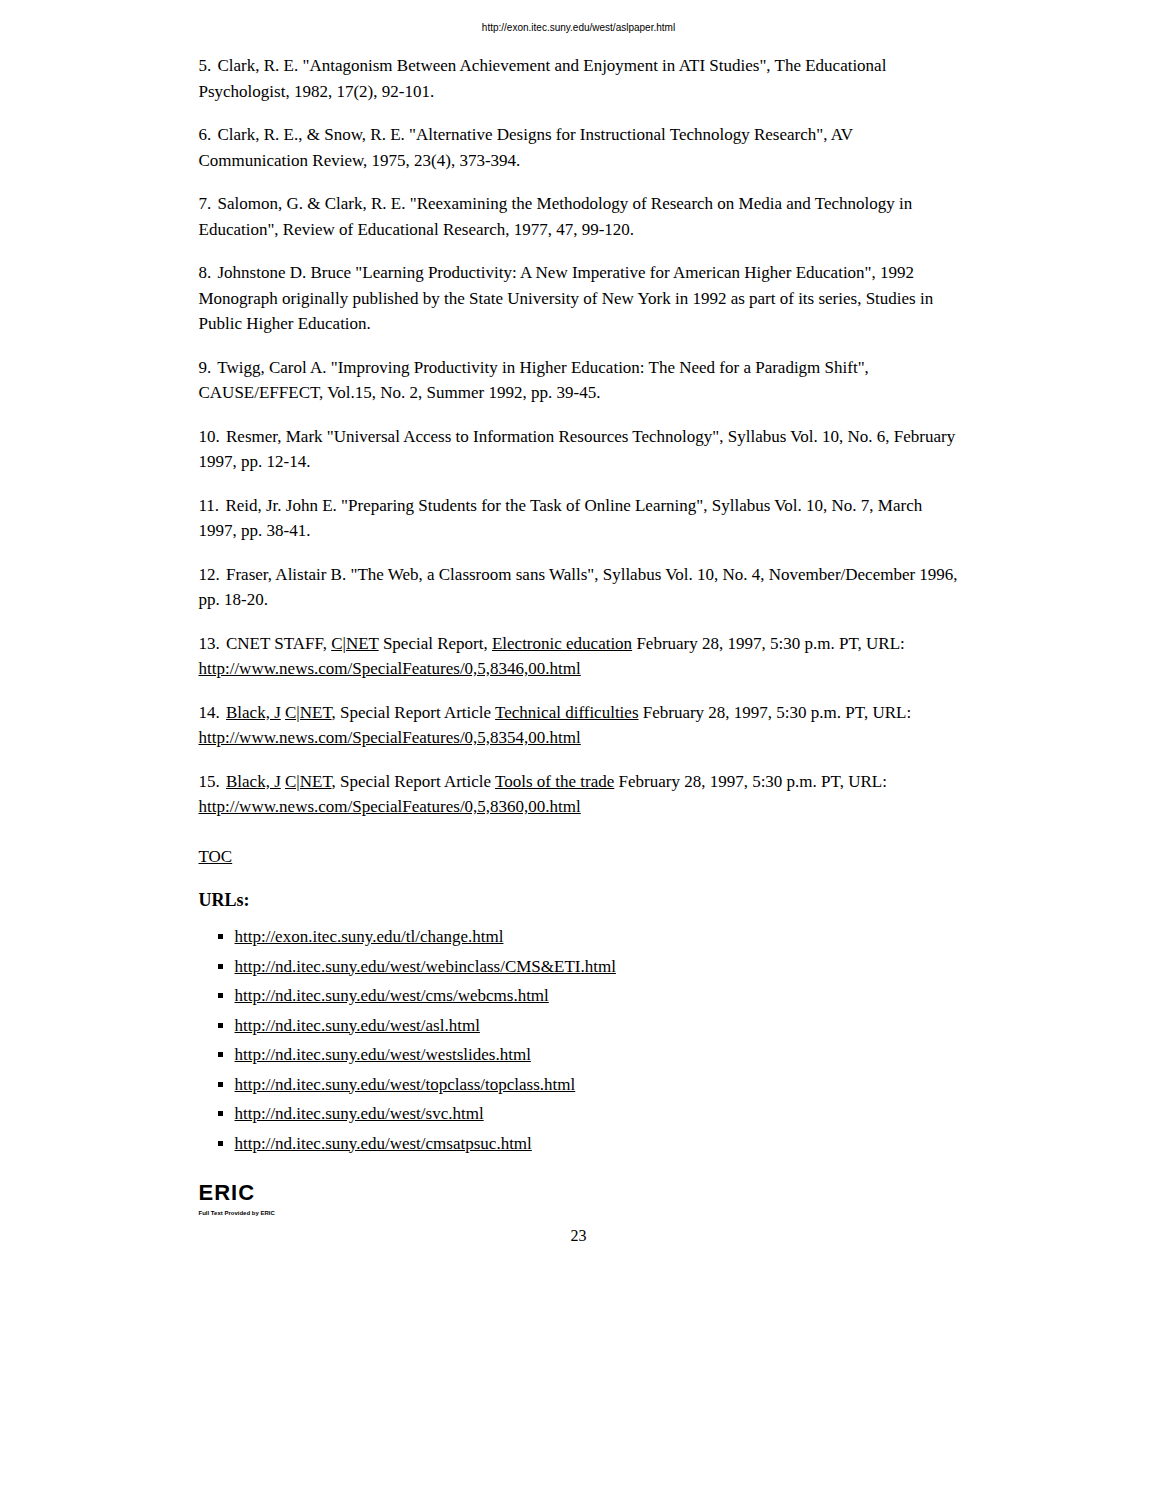http://exon.itec.suny.edu/west/aslpaper.html
5. Clark, R. E. "Antagonism Between Achievement and Enjoyment in ATI Studies", The Educational Psychologist, 1982, 17(2), 92-101.
6. Clark, R. E., & Snow, R. E. "Alternative Designs for Instructional Technology Research", AV Communication Review, 1975, 23(4), 373-394.
7. Salomon, G. & Clark, R. E. "Reexamining the Methodology of Research on Media and Technology in Education", Review of Educational Research, 1977, 47, 99-120.
8. Johnstone D. Bruce "Learning Productivity: A New Imperative for American Higher Education", 1992 Monograph originally published by the State University of New York in 1992 as part of its series, Studies in Public Higher Education.
9. Twigg, Carol A. "Improving Productivity in Higher Education: The Need for a Paradigm Shift", CAUSE/EFFECT, Vol.15, No. 2, Summer 1992, pp. 39-45.
10. Resmer, Mark "Universal Access to Information Resources Technology", Syllabus Vol. 10, No. 6, February 1997, pp. 12-14.
11. Reid, Jr. John E. "Preparing Students for the Task of Online Learning", Syllabus Vol. 10, No. 7, March 1997, pp. 38-41.
12. Fraser, Alistair B. "The Web, a Classroom sans Walls", Syllabus Vol. 10, No. 4, November/December 1996, pp. 18-20.
13. CNET STAFF, C|NET Special Report, Electronic education February 28, 1997, 5:30 p.m. PT, URL: http://www.news.com/SpecialFeatures/0,5,8346,00.html
14. Black, J C|NET, Special Report Article Technical difficulties February 28, 1997, 5:30 p.m. PT, URL: http://www.news.com/SpecialFeatures/0,5,8354,00.html
15. Black, J C|NET, Special Report Article Tools of the trade February 28, 1997, 5:30 p.m. PT, URL: http://www.news.com/SpecialFeatures/0,5,8360,00.html
TOC
URLs:
http://exon.itec.suny.edu/tl/change.html
http://nd.itec.suny.edu/west/webinclass/CMS&ETI.html
http://nd.itec.suny.edu/west/cms/webcms.html
http://nd.itec.suny.edu/west/asl.html
http://nd.itec.suny.edu/west/westslides.html
http://nd.itec.suny.edu/west/topclass/topclass.html
http://nd.itec.suny.edu/west/svc.html
http://nd.itec.suny.edu/west/cmsatpsuc.html
ERIC
Full Text Provided by ERIC
23